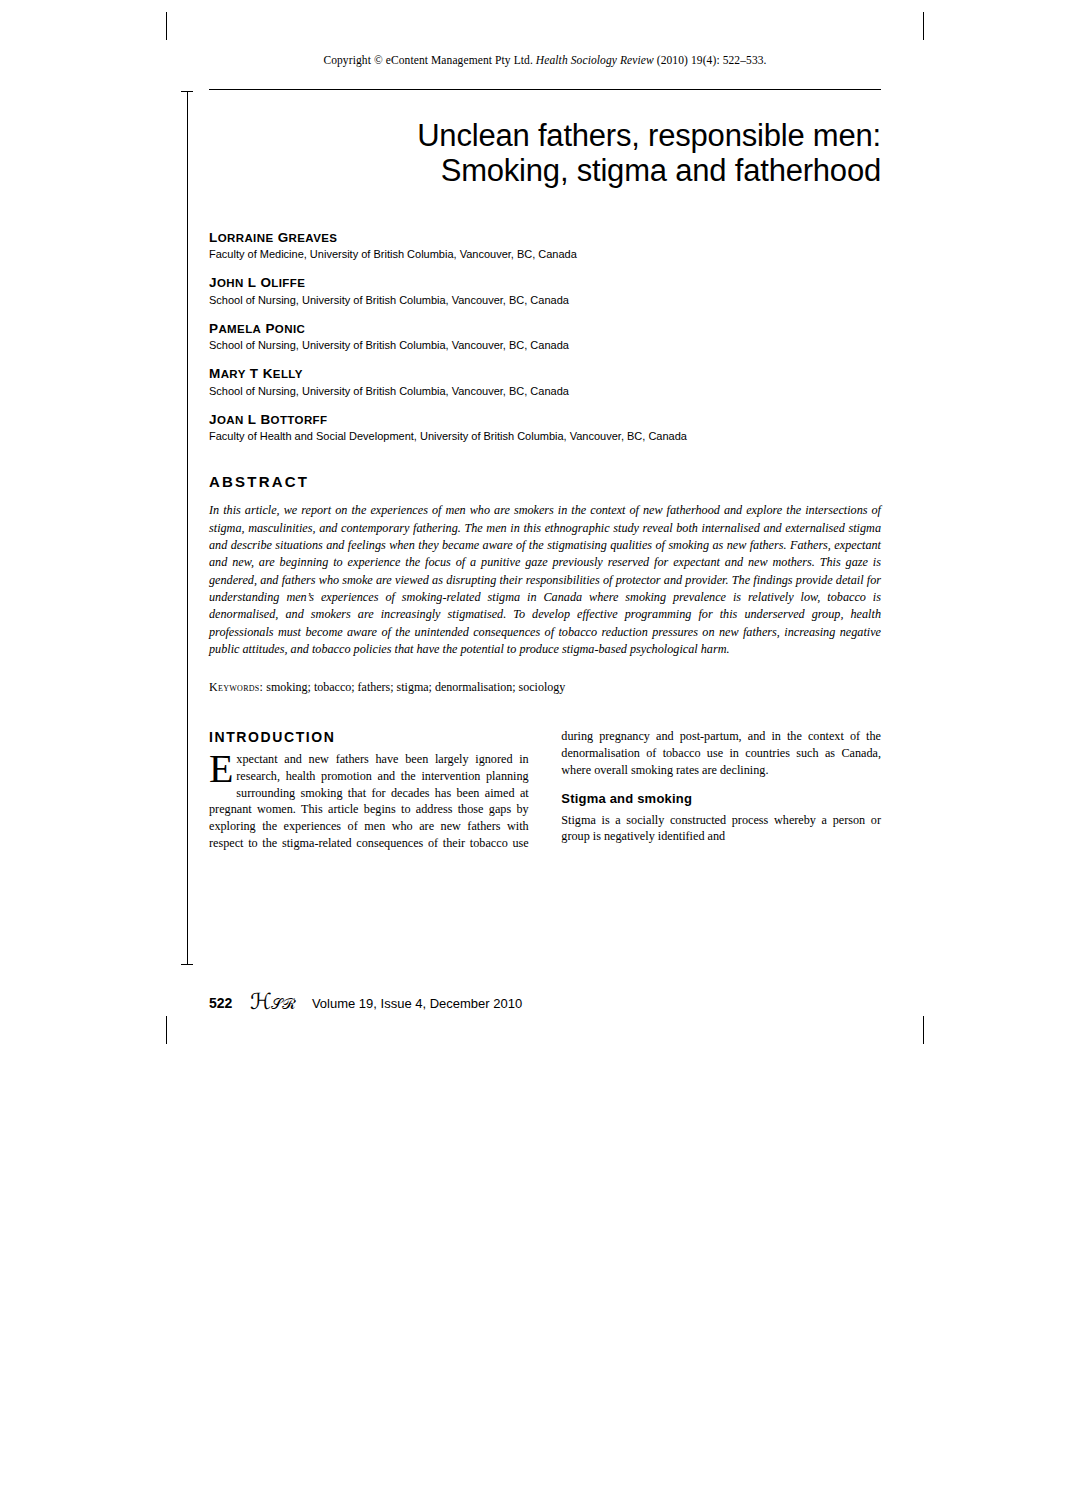Copyright © eContent Management Pty Ltd. Health Sociology Review (2010) 19(4): 522–533.
Unclean fathers, responsible men:
Smoking, stigma and fatherhood
LORRAINE GREAVES
Faculty of Medicine, University of British Columbia, Vancouver, BC, Canada
JOHN L OLIFFE
School of Nursing, University of British Columbia, Vancouver, BC, Canada
PAMELA PONIC
School of Nursing, University of British Columbia, Vancouver, BC, Canada
MARY T KELLY
School of Nursing, University of British Columbia, Vancouver, BC, Canada
JOAN L BOTTORFF
Faculty of Health and Social Development, University of British Columbia, Vancouver, BC, Canada
ABSTRACT
In this article, we report on the experiences of men who are smokers in the context of new fatherhood and explore the intersections of stigma, masculinities, and contemporary fathering. The men in this ethnographic study reveal both internalised and externalised stigma and describe situations and feelings when they became aware of the stigmatising qualities of smoking as new fathers. Fathers, expectant and new, are beginning to experience the focus of a punitive gaze previously reserved for expectant and new mothers. This gaze is gendered, and fathers who smoke are viewed as disrupting their responsibilities of protector and provider. The findings provide detail for understanding men’s experiences of smoking-related stigma in Canada where smoking prevalence is relatively low, tobacco is denormalised, and smokers are increasingly stigmatised. To develop effective programming for this underserved group, health professionals must become aware of the unintended consequences of tobacco reduction pressures on new fathers, increasing negative public attitudes, and tobacco policies that have the potential to produce stigma-based psychological harm.
Keywords: smoking; tobacco; fathers; stigma; denormalisation; sociology
INTRODUCTION
Expectant and new fathers have been largely ignored in research, health promotion and the intervention planning surrounding smoking that for decades has been aimed at pregnant women. This article begins to address those gaps by exploring the experiences of men who are new fathers with respect to the stigma-related consequences of their tobacco use during pregnancy and post-partum, and in the context of the denormalisation of tobacco use in countries such as Canada, where overall smoking rates are declining.
Stigma and smoking
Stigma is a socially constructed process whereby a person or group is negatively identified and
522 ℋ𝒮ℛ Volume 19, Issue 4, December 2010